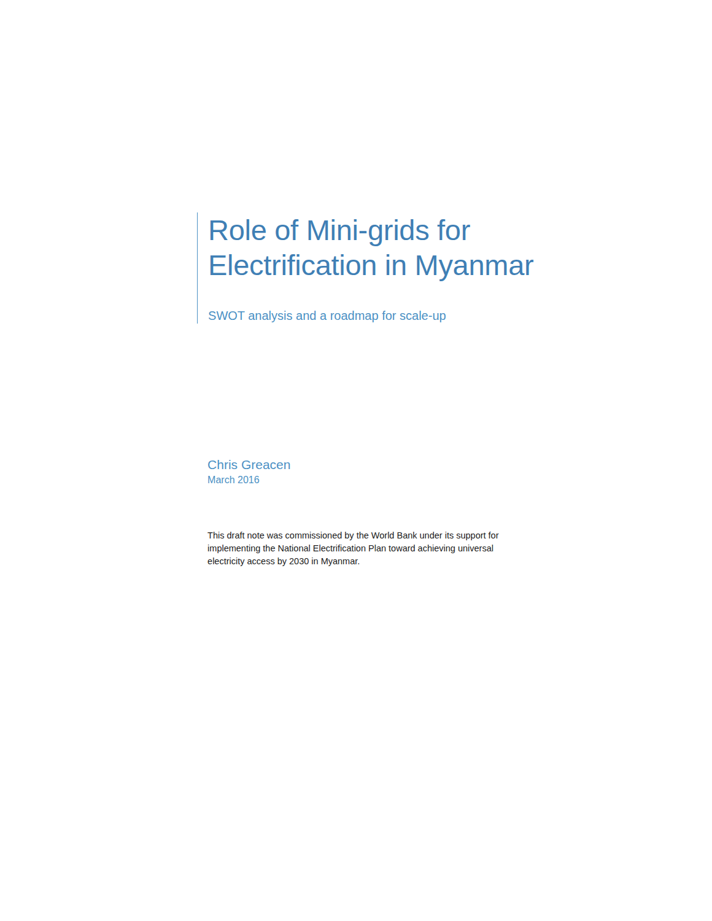Role of Mini-grids for Electrification in Myanmar
SWOT analysis and a roadmap for scale-up
Chris Greacen
March 2016
This draft note was commissioned by the World Bank under its support for implementing the National Electrification Plan toward achieving universal electricity access by 2030 in Myanmar.